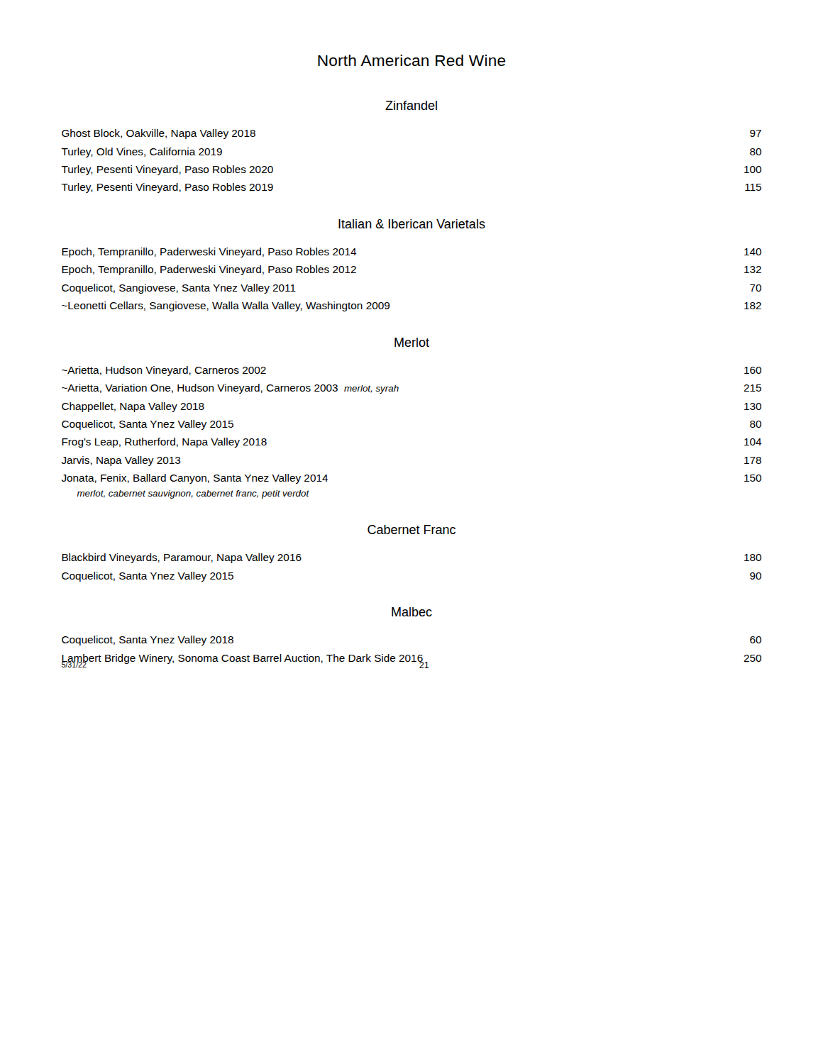North American Red Wine
Zinfandel
| Ghost Block, Oakville, Napa Valley 2018 | 97 |
| Turley, Old Vines, California 2019 | 80 |
| Turley, Pesenti Vineyard, Paso Robles 2020 | 100 |
| Turley, Pesenti Vineyard, Paso Robles 2019 | 115 |
Italian & Iberican Varietals
| Epoch, Tempranillo, Paderweski Vineyard, Paso Robles 2014 | 140 |
| Epoch, Tempranillo, Paderweski Vineyard, Paso Robles 2012 | 132 |
| Coquelicot, Sangiovese, Santa Ynez Valley 2011 | 70 |
| ~Leonetti Cellars, Sangiovese, Walla Walla Valley, Washington 2009 | 182 |
Merlot
| ~Arietta, Hudson Vineyard, Carneros 2002 | 160 |
| ~Arietta, Variation One, Hudson Vineyard, Carneros 2003 merlot, syrah | 215 |
| Chappellet, Napa Valley 2018 | 130 |
| Coquelicot, Santa Ynez Valley 2015 | 80 |
| Frog's Leap, Rutherford, Napa Valley 2018 | 104 |
| Jarvis, Napa Valley 2013 | 178 |
| Jonata, Fenix, Ballard Canyon, Santa Ynez Valley 2014 | 150 |
| merlot, cabernet sauvignon, cabernet franc, petit verdot |
Cabernet Franc
| Blackbird Vineyards, Paramour, Napa Valley 2016 | 180 |
| Coquelicot, Santa Ynez Valley 2015 | 90 |
Malbec
| Coquelicot, Santa Ynez Valley 2018 | 60 |
| Lambert Bridge Winery, Sonoma Coast Barrel Auction, The Dark Side 2016 | 250 |
5/31/22
21